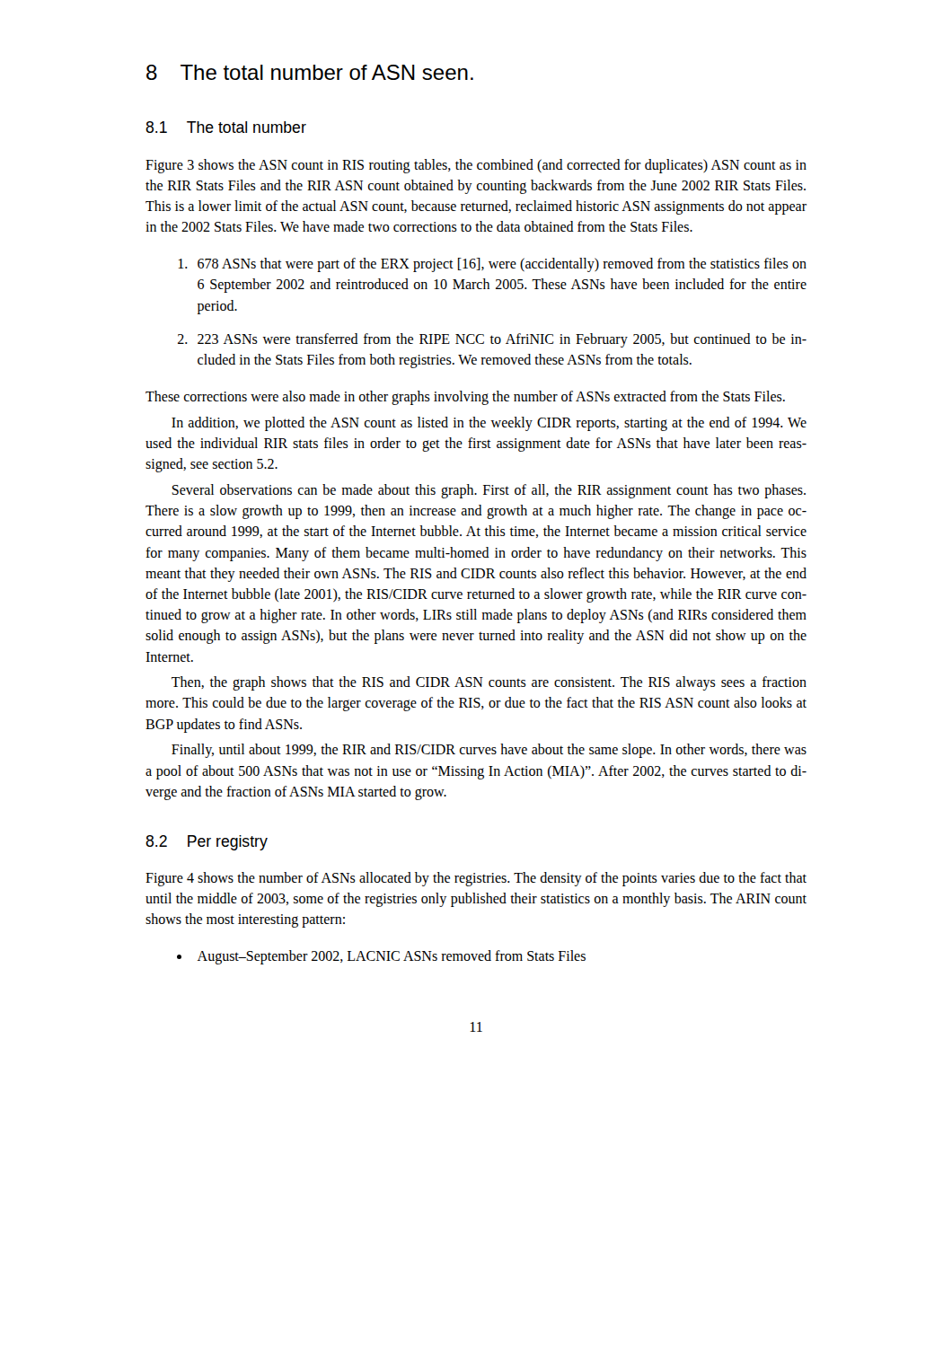8 The total number of ASN seen.
8.1 The total number
Figure 3 shows the ASN count in RIS routing tables, the combined (and corrected for duplicates) ASN count as in the RIR Stats Files and the RIR ASN count obtained by counting backwards from the June 2002 RIR Stats Files. This is a lower limit of the actual ASN count, because returned, reclaimed historic ASN assignments do not appear in the 2002 Stats Files. We have made two corrections to the data obtained from the Stats Files.
678 ASNs that were part of the ERX project [16], were (accidentally) removed from the statistics files on 6 September 2002 and reintroduced on 10 March 2005. These ASNs have been included for the entire period.
223 ASNs were transferred from the RIPE NCC to AfriNIC in February 2005, but continued to be included in the Stats Files from both registries. We removed these ASNs from the totals.
These corrections were also made in other graphs involving the number of ASNs extracted from the Stats Files.
In addition, we plotted the ASN count as listed in the weekly CIDR reports, starting at the end of 1994. We used the individual RIR stats files in order to get the first assignment date for ASNs that have later been reassigned, see section 5.2.
Several observations can be made about this graph. First of all, the RIR assignment count has two phases. There is a slow growth up to 1999, then an increase and growth at a much higher rate. The change in pace occurred around 1999, at the start of the Internet bubble. At this time, the Internet became a mission critical service for many companies. Many of them became multi-homed in order to have redundancy on their networks. This meant that they needed their own ASNs. The RIS and CIDR counts also reflect this behavior. However, at the end of the Internet bubble (late 2001), the RIS/CIDR curve returned to a slower growth rate, while the RIR curve continued to grow at a higher rate. In other words, LIRs still made plans to deploy ASNs (and RIRs considered them solid enough to assign ASNs), but the plans were never turned into reality and the ASN did not show up on the Internet.
Then, the graph shows that the RIS and CIDR ASN counts are consistent. The RIS always sees a fraction more. This could be due to the larger coverage of the RIS, or due to the fact that the RIS ASN count also looks at BGP updates to find ASNs.
Finally, until about 1999, the RIR and RIS/CIDR curves have about the same slope. In other words, there was a pool of about 500 ASNs that was not in use or “Missing In Action (MIA)”. After 2002, the curves started to diverge and the fraction of ASNs MIA started to grow.
8.2 Per registry
Figure 4 shows the number of ASNs allocated by the registries. The density of the points varies due to the fact that until the middle of 2003, some of the registries only published their statistics on a monthly basis. The ARIN count shows the most interesting pattern:
August–September 2002, LACNIC ASNs removed from Stats Files
11